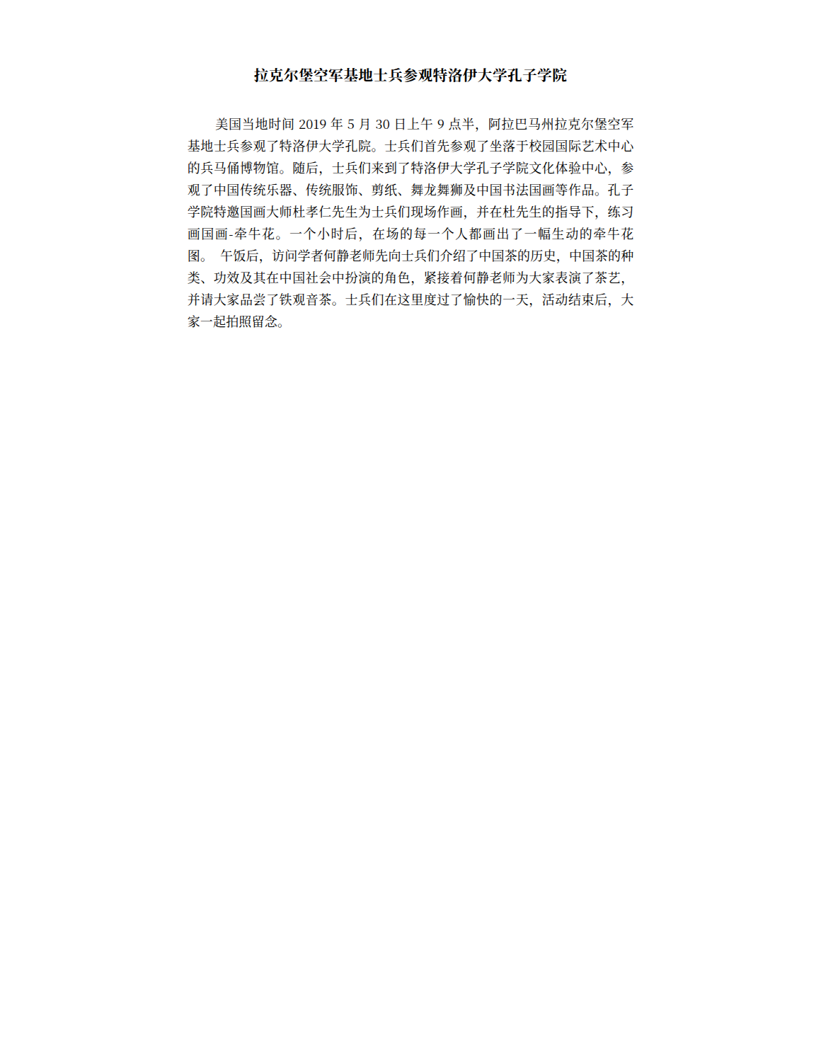拉克尔堡空军基地士兵参观特洛伊大学孔子学院
美国当地时间 2019 年 5 月 30 日上午 9 点半，阿拉巴马州拉克尔堡空军基地士兵参观了特洛伊大学孔院。士兵们首先参观了坐落于校园国际艺术中心的兵马俑博物馆。随后，士兵们来到了特洛伊大学孔子学院文化体验中心，参观了中国传统乐器、传统服饰、剪纸、舞龙舞狮及中国书法国画等作品。孔子学院特邀国画大师杜孝仁先生为士兵们现场作画，并在杜先生的指导下，练习画国画-牵牛花。一个小时后，在场的每一个人都画出了一幅生动的牵牛花图。 午饭后，访问学者何静老师先向士兵们介绍了中国茶的历史，中国茶的种类、功效及其在中国社会中扮演的角色，紧接着何静老师为大家表演了茶艺，并请大家品尝了铁观音茶。士兵们在这里度过了愉快的一天，活动结束后，大家一起拍照留念。